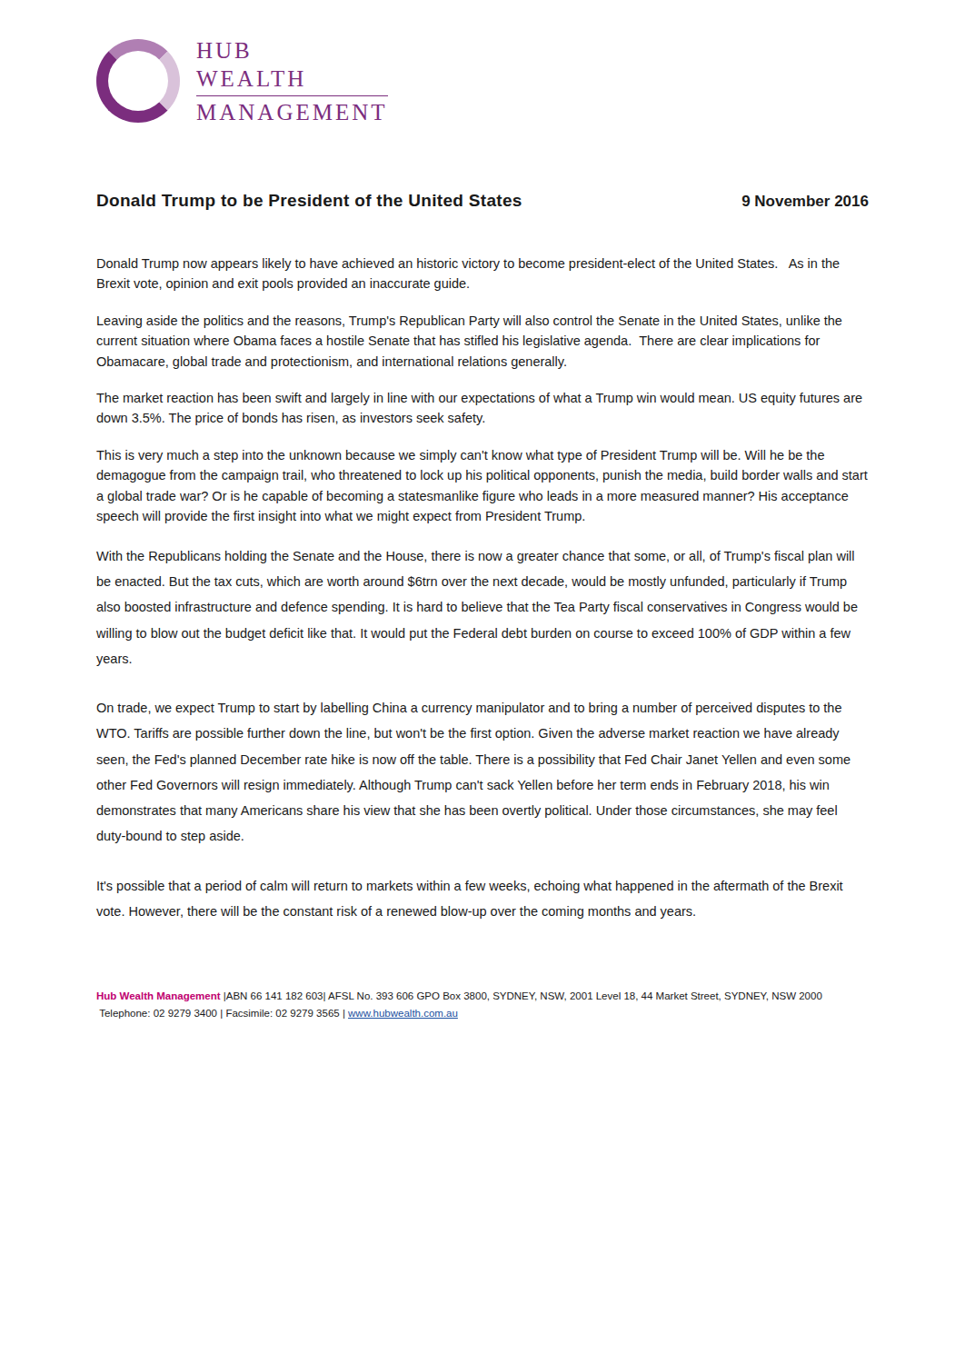HUB
WEALTH MANAGEMENT
Donald Trump to be President of the United States
9 November 2016
Donald Trump now appears likely to have achieved an historic victory to become president-elect of the United States. As in the Brexit vote, opinion and exit pools provided an inaccurate guide.
Leaving aside the politics and the reasons, Trump's Republican Party will also control the Senate in the United States, unlike the current situation where Obama faces a hostile Senate that has stifled his legislative agenda. There are clear implications for Obamacare, global trade and protectionism, and international relations generally.
The market reaction has been swift and largely in line with our expectations of what a Trump win would mean. US equity futures are down 3.5%. The price of bonds has risen, as investors seek safety.
This is very much a step into the unknown because we simply can't know what type of President Trump will be. Will he be the demagogue from the campaign trail, who threatened to lock up his political opponents, punish the media, build border walls and start a global trade war? Or is he capable of becoming a statesmanlike figure who leads in a more measured manner? His acceptance speech will provide the first insight into what we might expect from President Trump.
With the Republicans holding the Senate and the House, there is now a greater chance that some, or all, of Trump's fiscal plan will be enacted. But the tax cuts, which are worth around $6trn over the next decade, would be mostly unfunded, particularly if Trump also boosted infrastructure and defence spending. It is hard to believe that the Tea Party fiscal conservatives in Congress would be willing to blow out the budget deficit like that. It would put the Federal debt burden on course to exceed 100% of GDP within a few years.
On trade, we expect Trump to start by labelling China a currency manipulator and to bring a number of perceived disputes to the WTO. Tariffs are possible further down the line, but won't be the first option. Given the adverse market reaction we have already seen, the Fed's planned December rate hike is now off the table. There is a possibility that Fed Chair Janet Yellen and even some other Fed Governors will resign immediately. Although Trump can't sack Yellen before her term ends in February 2018, his win demonstrates that many Americans share his view that she has been overtly political. Under those circumstances, she may feel duty-bound to step aside.
It's possible that a period of calm will return to markets within a few weeks, echoing what happened in the aftermath of the Brexit vote. However, there will be the constant risk of a renewed blow-up over the coming months and years.
Hub Wealth Management |ABN 66 141 182 603| AFSL No. 393 606 GPO Box 3800, SYDNEY, NSW, 2001 Level 18, 44 Market Street, SYDNEY, NSW 2000 Telephone: 02 9279 3400 | Facsimile: 02 9279 3565 | www.hubwealth.com.au